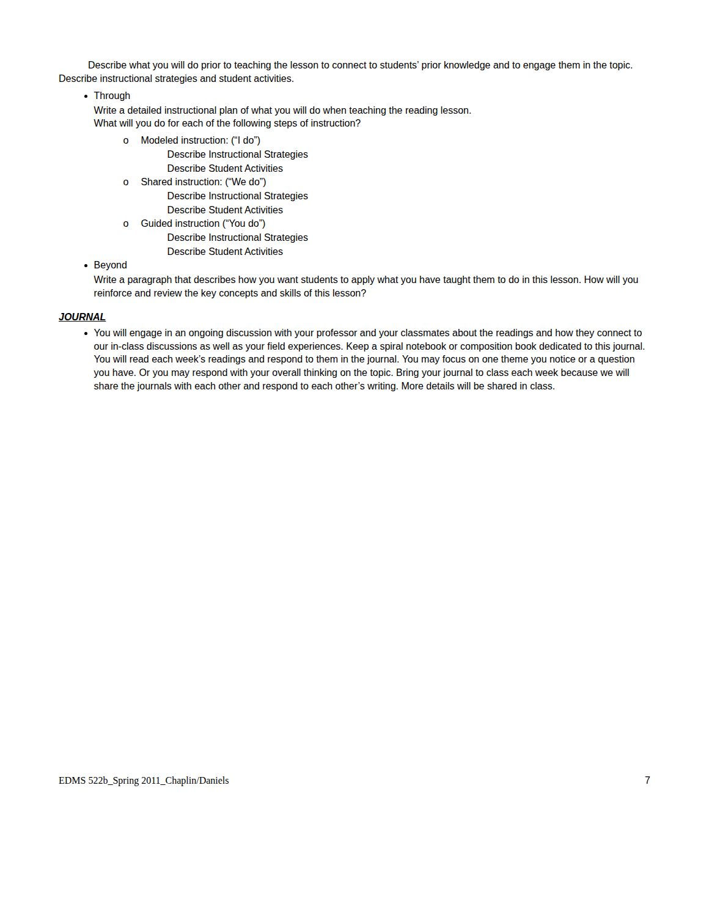Describe what you will do prior to teaching the lesson to connect to students’ prior knowledge and to engage them in the topic. Describe instructional strategies and student activities.
Through
Write a detailed instructional plan of what you will do when teaching the reading lesson.
What will you do for each of the following steps of instruction?
o Modeled instruction: (“I do”)
Describe Instructional Strategies
Describe Student Activities
o Shared instruction: (“We do”)
Describe Instructional Strategies
Describe Student Activities
o Guided instruction (“You do”)
Describe Instructional Strategies
Describe Student Activities
Beyond
Write a paragraph that describes how you want students to apply what you have taught them to do in this lesson. How will you reinforce and review the key concepts and skills of this lesson?
JOURNAL
You will engage in an ongoing discussion with your professor and your classmates about the readings and how they connect to our in-class discussions as well as your field experiences. Keep a spiral notebook or composition book dedicated to this journal. You will read each week’s readings and respond to them in the journal. You may focus on one theme you notice or a question you have. Or you may respond with your overall thinking on the topic. Bring your journal to class each week because we will share the journals with each other and respond to each other’s writing. More details will be shared in class.
EDMS 522b_Spring 2011_Chaplin/Daniels 7